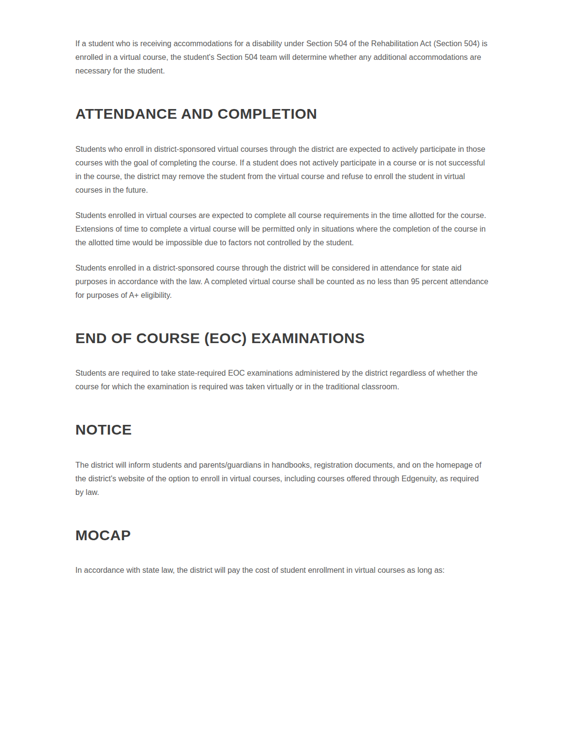If a student who is receiving accommodations for a disability under Section 504 of the Rehabilitation Act (Section 504) is enrolled in a virtual course, the student's Section 504 team will determine whether any additional accommodations are necessary for the student.
ATTENDANCE AND COMPLETION
Students who enroll in district-sponsored virtual courses through the district are expected to actively participate in those courses with the goal of completing the course. If a student does not actively participate in a course or is not successful in the course, the district may remove the student from the virtual course and refuse to enroll the student in virtual courses in the future.
Students enrolled in virtual courses are expected to complete all course requirements in the time allotted for the course. Extensions of time to complete a virtual course will be permitted only in situations where the completion of the course in the allotted time would be impossible due to factors not controlled by the student.
Students enrolled in a district-sponsored course through the district will be considered in attendance for state aid purposes in accordance with the law. A completed virtual course shall be counted as no less than 95 percent attendance for purposes of A+ eligibility.
END OF COURSE (EOC) EXAMINATIONS
Students are required to take state-required EOC examinations administered by the district regardless of whether the course for which the examination is required was taken virtually or in the traditional classroom.
NOTICE
The district will inform students and parents/guardians in handbooks, registration documents, and on the homepage of the district's website of the option to enroll in virtual courses, including courses offered through Edgenuity, as required by law.
MOCAP
In accordance with state law, the district will pay the cost of student enrollment in virtual courses as long as: